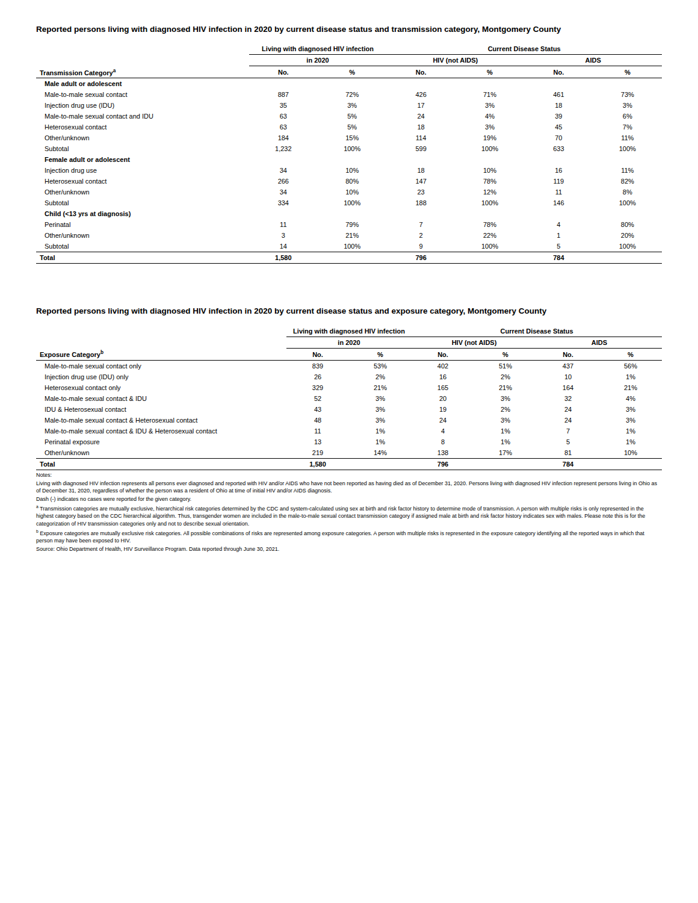Reported persons living with diagnosed HIV infection in 2020 by current disease status and transmission category, Montgomery County
| | Living with diagnosed HIV infection | Current Disease Status |
| --- | --- | --- |
| | in 2020 | HIV (not AIDS) | AIDS |
| Transmission Category a | No. | % | No. | % | No. | % |
| Male adult or adolescent | | | | | | |
| Male-to-male sexual contact | 887 | 72% | 426 | 71% | 461 | 73% |
| Injection drug use (IDU) | 35 | 3% | 17 | 3% | 18 | 3% |
| Male-to-male sexual contact and IDU | 63 | 5% | 24 | 4% | 39 | 6% |
| Heterosexual contact | 63 | 5% | 18 | 3% | 45 | 7% |
| Other/unknown | 184 | 15% | 114 | 19% | 70 | 11% |
| Subtotal | 1,232 | 100% | 599 | 100% | 633 | 100% |
| Female adult or adolescent | | | | | | |
| Injection drug use | 34 | 10% | 18 | 10% | 16 | 11% |
| Heterosexual contact | 266 | 80% | 147 | 78% | 119 | 82% |
| Other/unknown | 34 | 10% | 23 | 12% | 11 | 8% |
| Subtotal | 334 | 100% | 188 | 100% | 146 | 100% |
| Child (<13 yrs at diagnosis) | | | | | | |
| Perinatal | 11 | 79% | 7 | 78% | 4 | 80% |
| Other/unknown | 3 | 21% | 2 | 22% | 1 | 20% |
| Subtotal | 14 | 100% | 9 | 100% | 5 | 100% |
| Total | 1,580 | | 796 | | 784 | |
Reported persons living with diagnosed HIV infection in 2020 by current disease status and exposure category, Montgomery County
| | Living with diagnosed HIV infection | Current Disease Status |
| --- | --- | --- |
| | in 2020 | HIV (not AIDS) | AIDS |
| Exposure Category b | No. | % | No. | % | No. | % |
| Male-to-male sexual contact only | 839 | 53% | 402 | 51% | 437 | 56% |
| Injection drug use (IDU) only | 26 | 2% | 16 | 2% | 10 | 1% |
| Heterosexual contact only | 329 | 21% | 165 | 21% | 164 | 21% |
| Male-to-male sexual contact & IDU | 52 | 3% | 20 | 3% | 32 | 4% |
| IDU & Heterosexual contact | 43 | 3% | 19 | 2% | 24 | 3% |
| Male-to-male sexual contact & Heterosexual contact | 48 | 3% | 24 | 3% | 24 | 3% |
| Male-to-male sexual contact & IDU & Heterosexual contact | 11 | 1% | 4 | 1% | 7 | 1% |
| Perinatal exposure | 13 | 1% | 8 | 1% | 5 | 1% |
| Other/unknown | 219 | 14% | 138 | 17% | 81 | 10% |
| Total | 1,580 | | 796 | | 784 | |
Notes:
Living with diagnosed HIV infection represents all persons ever diagnosed and reported with HIV and/or AIDS who have not been reported as having died as of December 31, 2020. Persons living with diagnosed HIV infection represent persons living in Ohio as of December 31, 2020, regardless of whether the person was a resident of Ohio at time of initial HIV and/or AIDS diagnosis.
Dash (-) indicates no cases were reported for the given category.
a Transmission categories are mutually exclusive, hierarchical risk categories determined by the CDC and system-calculated using sex at birth and risk factor history to determine mode of transmission. A person with multiple risks is only represented in the highest category based on the CDC hierarchical algorithm. Thus, transgender women are included in the male-to-male sexual contact transmission category if assigned male at birth and risk factor history indicates sex with males. Please note this is for the categorization of HIV transmission categories only and not to describe sexual orientation.
b Exposure categories are mutually exclusive risk categories. All possible combinations of risks are represented among exposure categories. A person with multiple risks is represented in the exposure category identifying all the reported ways in which that person may have been exposed to HIV.
Source: Ohio Department of Health, HIV Surveillance Program. Data reported through June 30, 2021.